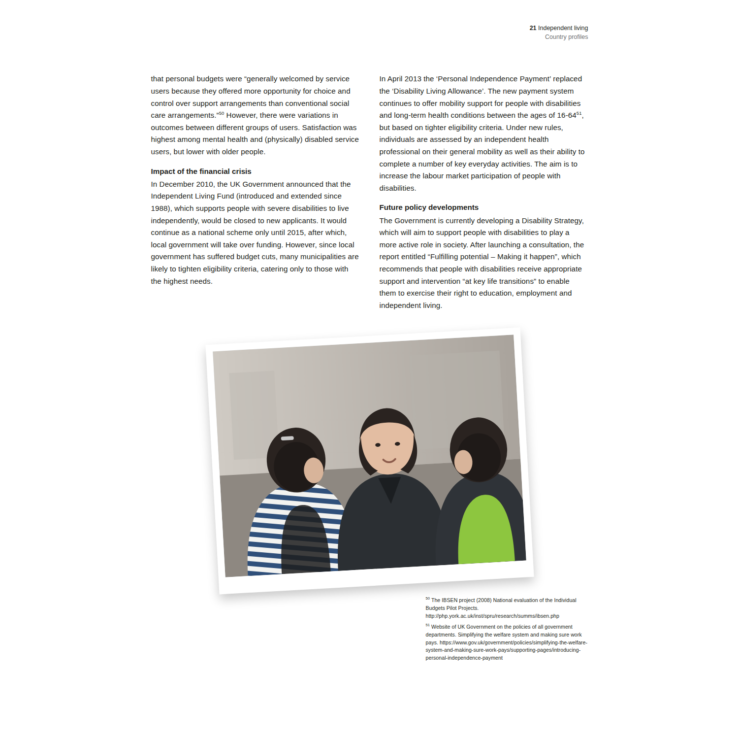21 Independent living
Country profiles
that personal budgets were “generally welcomed by service users because they offered more opportunity for choice and control over support arrangements than conventional social care arrangements.”50 However, there were variations in outcomes between different groups of users. Satisfaction was highest among mental health and (physically) disabled service users, but lower with older people.
Impact of the financial crisis
In December 2010, the UK Government announced that the Independent Living Fund (introduced and extended since 1988), which supports people with severe disabilities to live independently, would be closed to new applicants. It would continue as a national scheme only until 2015, after which, local government will take over funding. However, since local government has suffered budget cuts, many municipalities are likely to tighten eligibility criteria, catering only to those with the highest needs.
In April 2013 the ‘Personal Independence Payment’ replaced the ‘Disability Living Allowance’. The new payment system continues to offer mobility support for people with disabilities and long-term health conditions between the ages of 16-6451, but based on tighter eligibility criteria. Under new rules, individuals are assessed by an independent health professional on their general mobility as well as their ability to complete a number of key everyday activities. The aim is to increase the labour market participation of people with disabilities.
Future policy developments
The Government is currently developing a Disability Strategy, which will aim to support people with disabilities to play a more active role in society. After launching a consultation, the report entitled “Fulfilling potential – Making it happen”, which recommends that people with disabilities receive appropriate support and intervention “at key life transitions” to enable them to exercise their right to education, employment and independent living.
50 The IBSEN project (2008) National evaluation of the Individual Budgets Pilot Projects. http://php.york.ac.uk/inst/spru/research/summs/ibsen.php
51 Website of UK Government on the policies of all government departments. Simplifying the welfare system and making sure work pays. https://www.gov.uk/government/policies/simplifying-the-welfare-system-and-making-sure-work-pays/supporting-pages/introducing-personal-independence-payment